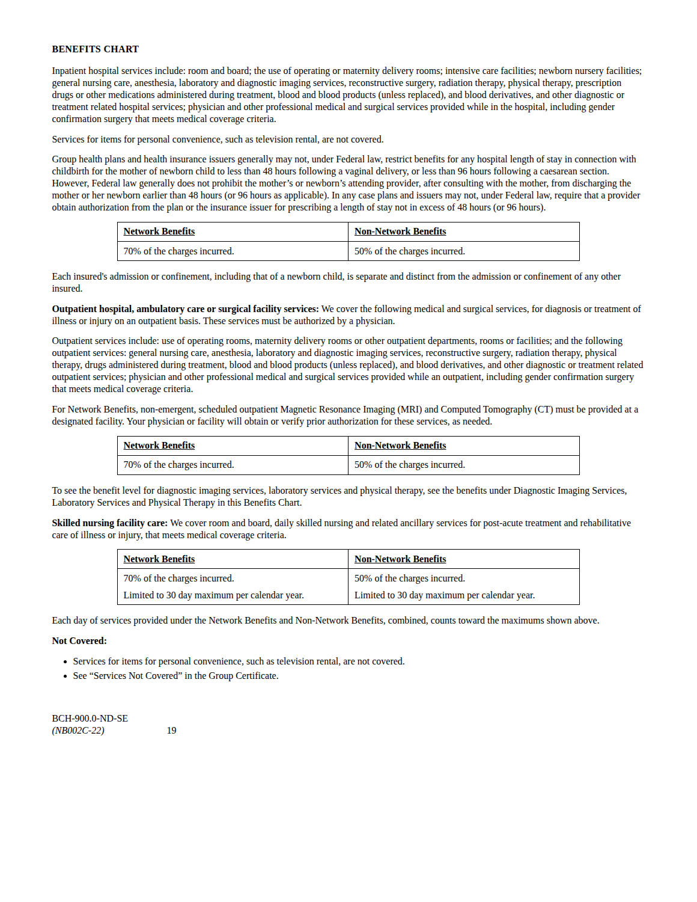BENEFITS CHART
Inpatient hospital services include: room and board; the use of operating or maternity delivery rooms; intensive care facilities; newborn nursery facilities; general nursing care, anesthesia, laboratory and diagnostic imaging services, reconstructive surgery, radiation therapy, physical therapy, prescription drugs or other medications administered during treatment, blood and blood products (unless replaced), and blood derivatives, and other diagnostic or treatment related hospital services; physician and other professional medical and surgical services provided while in the hospital, including gender confirmation surgery that meets medical coverage criteria.
Services for items for personal convenience, such as television rental, are not covered.
Group health plans and health insurance issuers generally may not, under Federal law, restrict benefits for any hospital length of stay in connection with childbirth for the mother of newborn child to less than 48 hours following a vaginal delivery, or less than 96 hours following a caesarean section. However, Federal law generally does not prohibit the mother’s or newborn’s attending provider, after consulting with the mother, from discharging the mother or her newborn earlier than 48 hours (or 96 hours as applicable). In any case plans and issuers may not, under Federal law, require that a provider obtain authorization from the plan or the insurance issuer for prescribing a length of stay not in excess of 48 hours (or 96 hours).
| Network Benefits | Non-Network Benefits |
| --- | --- |
| 70% of the charges incurred. | 50% of the charges incurred. |
Each insured's admission or confinement, including that of a newborn child, is separate and distinct from the admission or confinement of any other insured.
Outpatient hospital, ambulatory care or surgical facility services: We cover the following medical and surgical services, for diagnosis or treatment of illness or injury on an outpatient basis. These services must be authorized by a physician.
Outpatient services include: use of operating rooms, maternity delivery rooms or other outpatient departments, rooms or facilities; and the following outpatient services: general nursing care, anesthesia, laboratory and diagnostic imaging services, reconstructive surgery, radiation therapy, physical therapy, drugs administered during treatment, blood and blood products (unless replaced), and blood derivatives, and other diagnostic or treatment related outpatient services; physician and other professional medical and surgical services provided while an outpatient, including gender confirmation surgery that meets medical coverage criteria.
For Network Benefits, non-emergent, scheduled outpatient Magnetic Resonance Imaging (MRI) and Computed Tomography (CT) must be provided at a designated facility. Your physician or facility will obtain or verify prior authorization for these services, as needed.
| Network Benefits | Non-Network Benefits |
| --- | --- |
| 70% of the charges incurred. | 50% of the charges incurred. |
To see the benefit level for diagnostic imaging services, laboratory services and physical therapy, see the benefits under Diagnostic Imaging Services, Laboratory Services and Physical Therapy in this Benefits Chart.
Skilled nursing facility care: We cover room and board, daily skilled nursing and related ancillary services for post-acute treatment and rehabilitative care of illness or injury, that meets medical coverage criteria.
| Network Benefits | Non-Network Benefits |
| --- | --- |
| 70% of the charges incurred. Limited to 30 day maximum per calendar year. | 50% of the charges incurred. Limited to 30 day maximum per calendar year. |
Each day of services provided under the Network Benefits and Non-Network Benefits, combined, counts toward the maximums shown above.
Not Covered:
Services for items for personal convenience, such as television rental, are not covered.
See “Services Not Covered” in the Group Certificate.
BCH-900.0-ND-SE
(NB002C-22) 19